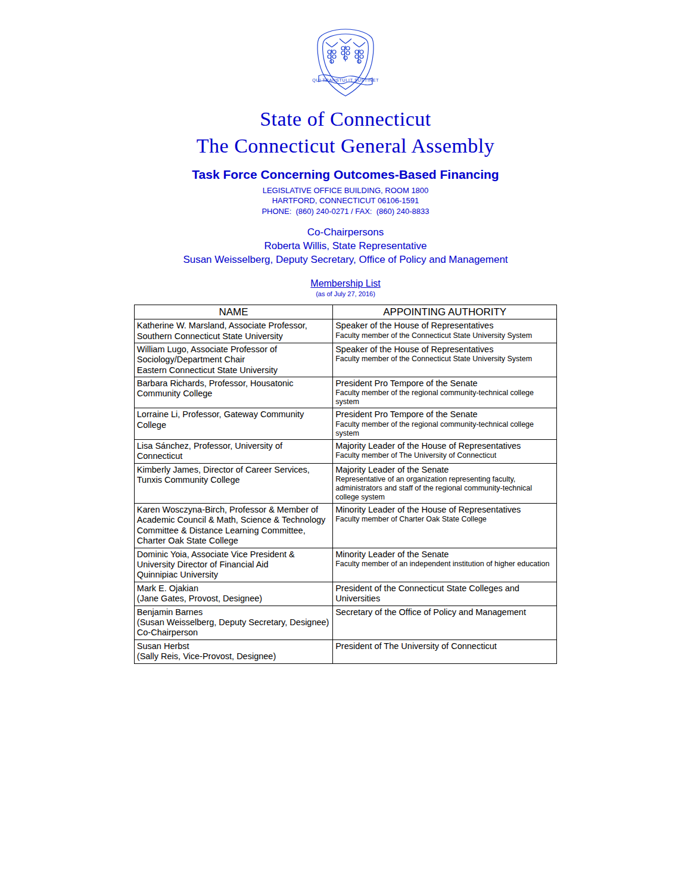QUI TRANSTULIT SUSTINET
State of Connecticut
The Connecticut General Assembly
Task Force Concerning Outcomes-Based Financing
LEGISLATIVE OFFICE BUILDING, ROOM 1800
HARTFORD, CONNECTICUT 06106-1591
PHONE: (860) 240-0271 / FAX: (860) 240-8833
Co-Chairpersons
Roberta Willis, State Representative
Susan Weisselberg, Deputy Secretary, Office of Policy and Management
Membership List
(as of July 27, 2016)
| NAME | APPOINTING AUTHORITY |
| --- | --- |
| Katherine W. Marsland, Associate Professor, Southern Connecticut State University | Speaker of the House of Representatives Faculty member of the Connecticut State University System |
| William Lugo, Associate Professor of Sociology/Department Chair Eastern Connecticut State University | Speaker of the House of Representatives Faculty member of the Connecticut State University System |
| Barbara Richards, Professor, Housatonic Community College | President Pro Tempore of the Senate Faculty member of the regional community-technical college system |
| Lorraine Li, Professor, Gateway Community College | President Pro Tempore of the Senate Faculty member of the regional community-technical college system |
| Lisa Sánchez, Professor, University of Connecticut | Majority Leader of the House of Representatives Faculty member of The University of Connecticut |
| Kimberly James, Director of Career Services, Tunxis Community College | Majority Leader of the Senate Representative of an organization representing faculty, administrators and staff of the regional community-technical college system |
| Karen Wosczyna-Birch, Professor & Member of Academic Council & Math, Science & Technology Committee & Distance Learning Committee, Charter Oak State College | Minority Leader of the House of Representatives Faculty member of Charter Oak State College |
| Dominic Yoia, Associate Vice President & University Director of Financial Aid Quinnipiac University | Minority Leader of the Senate Faculty member of an independent institution of higher education |
| Mark E. Ojakian (Jane Gates, Provost, Designee) | President of the Connecticut State Colleges and Universities |
| Benjamin Barnes (Susan Weisselberg, Deputy Secretary, Designee) Co-Chairperson | Secretary of the Office of Policy and Management |
| Susan Herbst (Sally Reis, Vice-Provost, Designee) | President of The University of Connecticut |